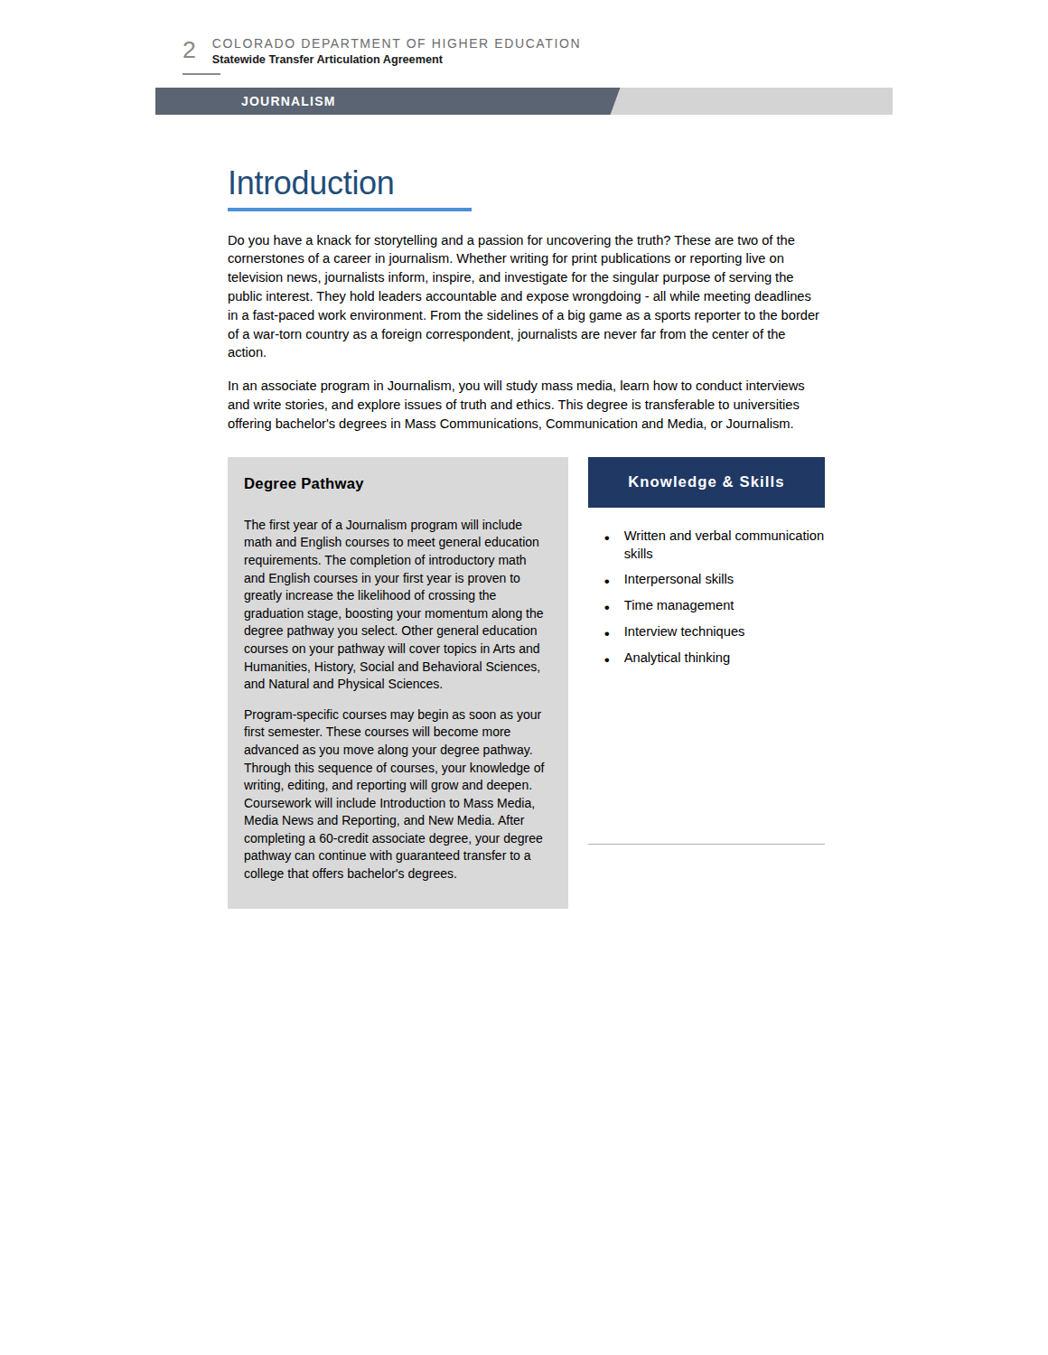2
Colorado Department of Higher Education
Statewide Transfer Articulation Agreement
JOURNALISM
Introduction
Do you have a knack for storytelling and a passion for uncovering the truth? These are two of the cornerstones of a career in journalism. Whether writing for print publications or reporting live on television news, journalists inform, inspire, and investigate for the singular purpose of serving the public interest. They hold leaders accountable and expose wrongdoing - all while meeting deadlines in a fast-paced work environment. From the sidelines of a big game as a sports reporter to the border of a war-torn country as a foreign correspondent, journalists are never far from the center of the action.
In an associate program in Journalism, you will study mass media, learn how to conduct interviews and write stories, and explore issues of truth and ethics. This degree is transferable to universities offering bachelor's degrees in Mass Communications, Communication and Media, or Journalism.
Degree Pathway
The first year of a Journalism program will include math and English courses to meet general education requirements. The completion of introductory math and English courses in your first year is proven to greatly increase the likelihood of crossing the graduation stage, boosting your momentum along the degree pathway you select. Other general education courses on your pathway will cover topics in Arts and Humanities, History, Social and Behavioral Sciences, and Natural and Physical Sciences.
Program-specific courses may begin as soon as your first semester. These courses will become more advanced as you move along your degree pathway. Through this sequence of courses, your knowledge of writing, editing, and reporting will grow and deepen. Coursework will include Introduction to Mass Media, Media News and Reporting, and New Media. After completing a 60-credit associate degree, your degree pathway can continue with guaranteed transfer to a college that offers bachelor's degrees.
Knowledge & Skills
Written and verbal communication skills
Interpersonal skills
Time management
Interview techniques
Analytical thinking